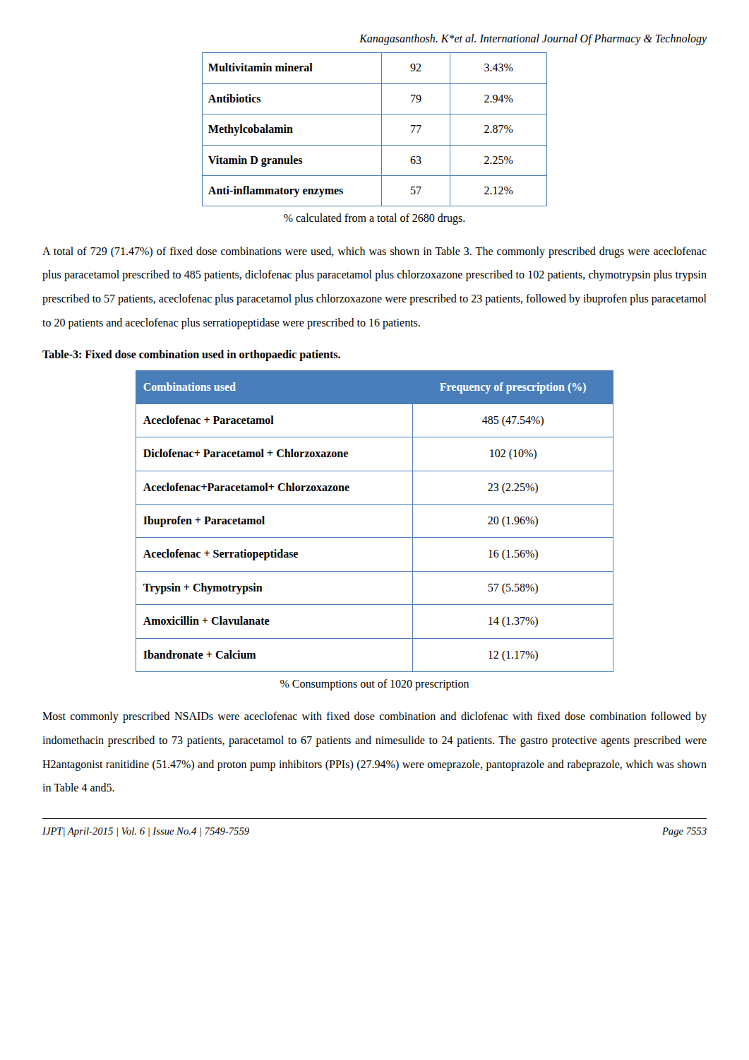Kanagasanthosh. K*et al. International Journal Of Pharmacy & Technology
| Multivitamin mineral | 92 | 3.43% |
| Antibiotics | 79 | 2.94% |
| Methylcobalamin | 77 | 2.87% |
| Vitamin D granules | 63 | 2.25% |
| Anti-inflammatory enzymes | 57 | 2.12% |
% calculated from a total of 2680 drugs.
A total of 729 (71.47%) of fixed dose combinations were used, which was shown in Table 3. The commonly prescribed drugs were aceclofenac plus paracetamol prescribed to 485 patients, diclofenac plus paracetamol plus chlorzoxazone prescribed to 102 patients, chymotrypsin plus trypsin prescribed to 57 patients, aceclofenac plus paracetamol plus chlorzoxazone were prescribed to 23 patients, followed by ibuprofen plus paracetamol to 20 patients and aceclofenac plus serratiopeptidase were prescribed to 16 patients.
Table-3: Fixed dose combination used in orthopaedic patients.
| Combinations used | Frequency of prescription (%) |
| --- | --- |
| Aceclofenac + Paracetamol | 485 (47.54%) |
| Diclofenac+ Paracetamol + Chlorzoxazone | 102 (10%) |
| Aceclofenac+Paracetamol+ Chlorzoxazone | 23 (2.25%) |
| Ibuprofen + Paracetamol | 20 (1.96%) |
| Aceclofenac + Serratiopeptidase | 16 (1.56%) |
| Trypsin + Chymotrypsin | 57 (5.58%) |
| Amoxicillin + Clavulanate | 14 (1.37%) |
| Ibandronate + Calcium | 12 (1.17%) |
% Consumptions out of 1020 prescription
Most commonly prescribed NSAIDs were aceclofenac with fixed dose combination and diclofenac with fixed dose combination followed by indomethacin prescribed to 73 patients, paracetamol to 67 patients and nimesulide to 24 patients. The gastro protective agents prescribed were H2antagonist ranitidine (51.47%) and proton pump inhibitors (PPIs) (27.94%) were omeprazole, pantoprazole and rabeprazole, which was shown in Table 4 and5.
IJPT| April-2015 | Vol. 6 | Issue No.4 | 7549-7559
Page 7553